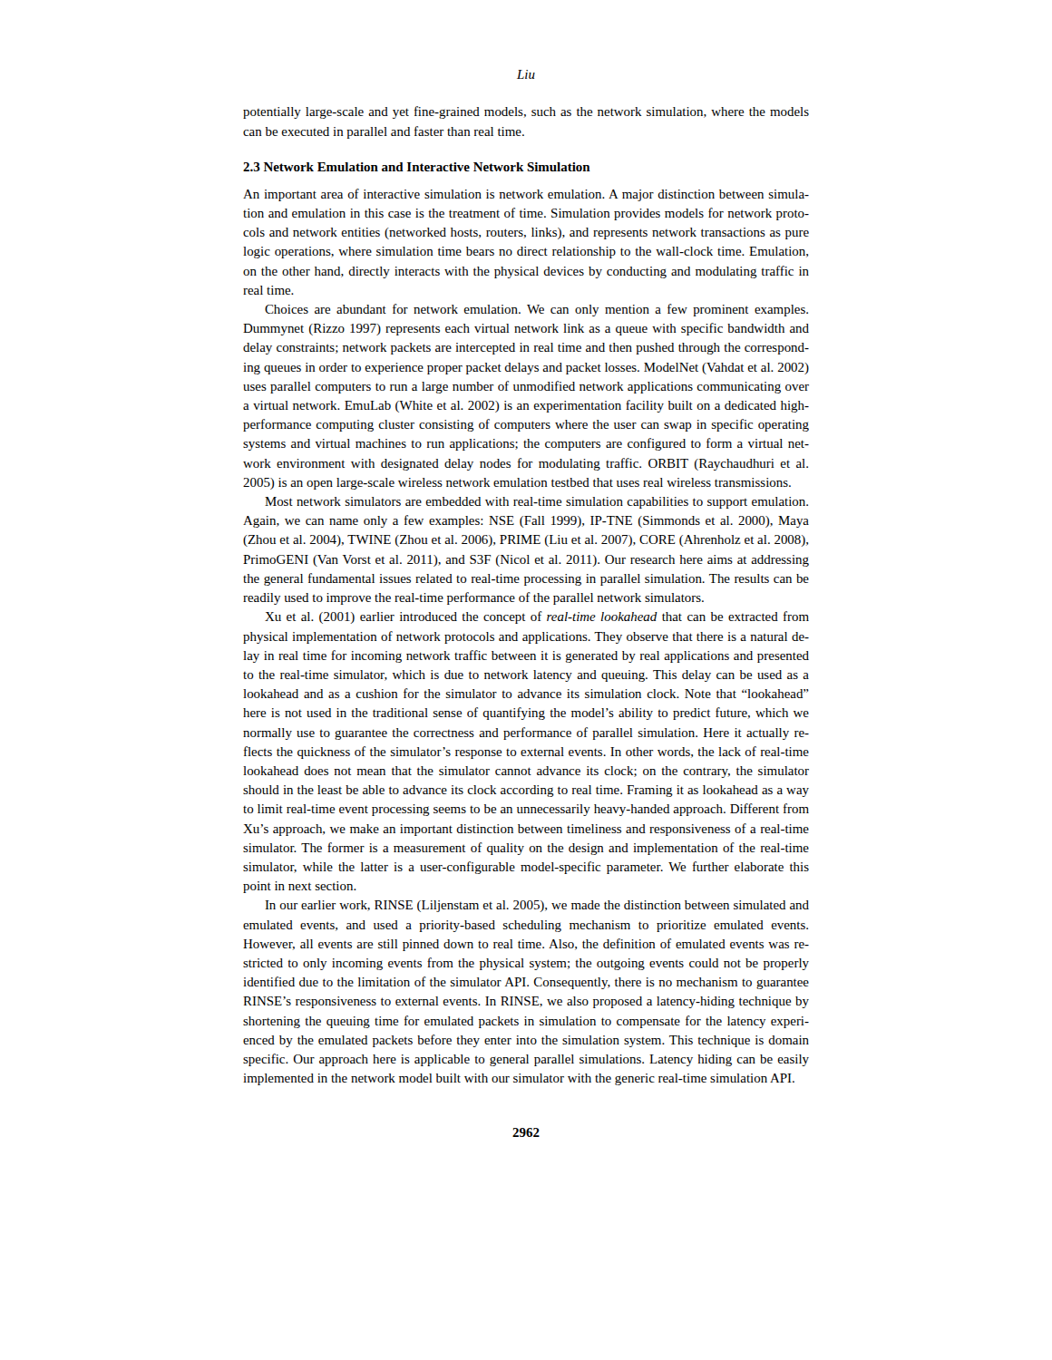Liu
potentially large-scale and yet fine-grained models, such as the network simulation, where the models can be executed in parallel and faster than real time.
2.3 Network Emulation and Interactive Network Simulation
An important area of interactive simulation is network emulation. A major distinction between simulation and emulation in this case is the treatment of time. Simulation provides models for network protocols and network entities (networked hosts, routers, links), and represents network transactions as pure logic operations, where simulation time bears no direct relationship to the wall-clock time. Emulation, on the other hand, directly interacts with the physical devices by conducting and modulating traffic in real time.
Choices are abundant for network emulation. We can only mention a few prominent examples. Dummynet (Rizzo 1997) represents each virtual network link as a queue with specific bandwidth and delay constraints; network packets are intercepted in real time and then pushed through the corresponding queues in order to experience proper packet delays and packet losses. ModelNet (Vahdat et al. 2002) uses parallel computers to run a large number of unmodified network applications communicating over a virtual network. EmuLab (White et al. 2002) is an experimentation facility built on a dedicated high-performance computing cluster consisting of computers where the user can swap in specific operating systems and virtual machines to run applications; the computers are configured to form a virtual network environment with designated delay nodes for modulating traffic. ORBIT (Raychaudhuri et al. 2005) is an open large-scale wireless network emulation testbed that uses real wireless transmissions.
Most network simulators are embedded with real-time simulation capabilities to support emulation. Again, we can name only a few examples: NSE (Fall 1999), IP-TNE (Simmonds et al. 2000), Maya (Zhou et al. 2004), TWINE (Zhou et al. 2006), PRIME (Liu et al. 2007), CORE (Ahrenholz et al. 2008), PrimoGENI (Van Vorst et al. 2011), and S3F (Nicol et al. 2011). Our research here aims at addressing the general fundamental issues related to real-time processing in parallel simulation. The results can be readily used to improve the real-time performance of the parallel network simulators.
Xu et al. (2001) earlier introduced the concept of real-time lookahead that can be extracted from physical implementation of network protocols and applications. They observe that there is a natural delay in real time for incoming network traffic between it is generated by real applications and presented to the real-time simulator, which is due to network latency and queuing. This delay can be used as a lookahead and as a cushion for the simulator to advance its simulation clock. Note that “lookahead” here is not used in the traditional sense of quantifying the model’s ability to predict future, which we normally use to guarantee the correctness and performance of parallel simulation. Here it actually reflects the quickness of the simulator’s response to external events. In other words, the lack of real-time lookahead does not mean that the simulator cannot advance its clock; on the contrary, the simulator should in the least be able to advance its clock according to real time. Framing it as lookahead as a way to limit real-time event processing seems to be an unnecessarily heavy-handed approach. Different from Xu’s approach, we make an important distinction between timeliness and responsiveness of a real-time simulator. The former is a measurement of quality on the design and implementation of the real-time simulator, while the latter is a user-configurable model-specific parameter. We further elaborate this point in next section.
In our earlier work, RINSE (Liljenstam et al. 2005), we made the distinction between simulated and emulated events, and used a priority-based scheduling mechanism to prioritize emulated events. However, all events are still pinned down to real time. Also, the definition of emulated events was restricted to only incoming events from the physical system; the outgoing events could not be properly identified due to the limitation of the simulator API. Consequently, there is no mechanism to guarantee RINSE’s responsiveness to external events. In RINSE, we also proposed a latency-hiding technique by shortening the queuing time for emulated packets in simulation to compensate for the latency experienced by the emulated packets before they enter into the simulation system. This technique is domain specific. Our approach here is applicable to general parallel simulations. Latency hiding can be easily implemented in the network model built with our simulator with the generic real-time simulation API.
2962